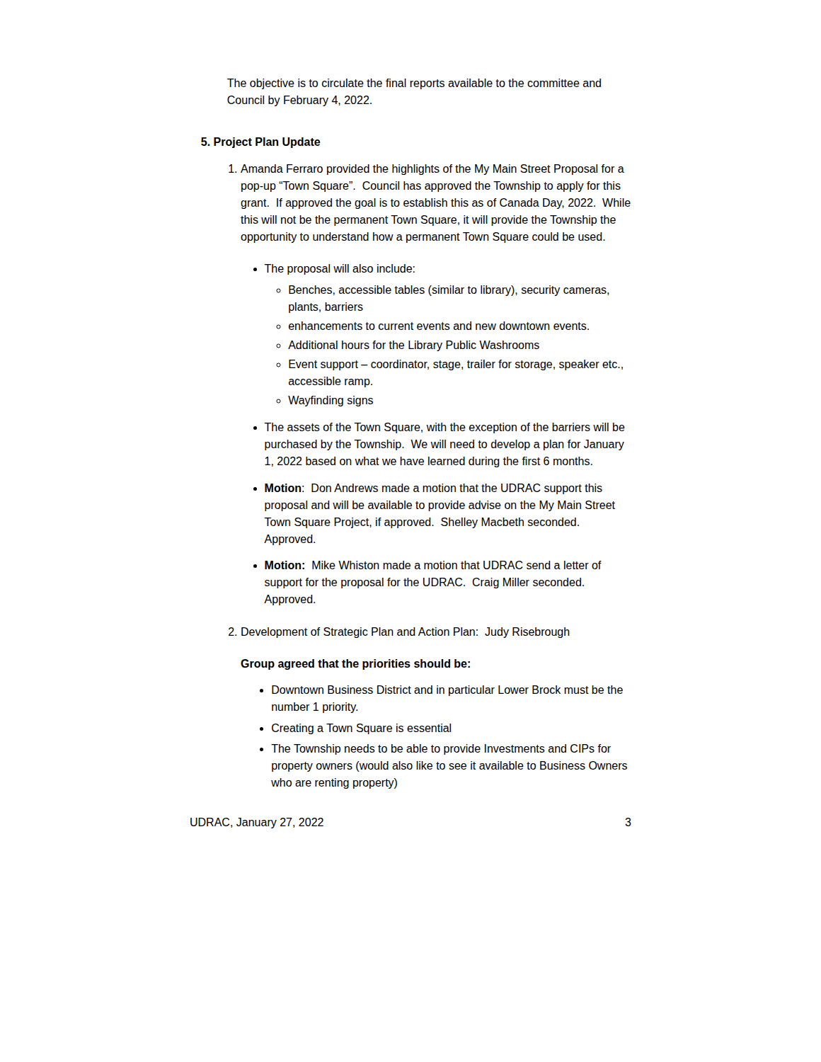The objective is to circulate the final reports available to the committee and Council by February 4, 2022.
Project Plan Update
Amanda Ferraro provided the highlights of the My Main Street Proposal for a pop-up “Town Square”. Council has approved the Township to apply for this grant. If approved the goal is to establish this as of Canada Day, 2022. While this will not be the permanent Town Square, it will provide the Township the opportunity to understand how a permanent Town Square could be used.
The proposal will also include:
Benches, accessible tables (similar to library), security cameras, plants, barriers
enhancements to current events and new downtown events.
Additional hours for the Library Public Washrooms
Event support – coordinator, stage, trailer for storage, speaker etc., accessible ramp.
Wayfinding signs
The assets of the Town Square, with the exception of the barriers will be purchased by the Township. We will need to develop a plan for January 1, 2022 based on what we have learned during the first 6 months.
Motion: Don Andrews made a motion that the UDRAC support this proposal and will be available to provide advise on the My Main Street Town Square Project, if approved. Shelley Macbeth seconded. Approved.
Motion: Mike Whiston made a motion that UDRAC send a letter of support for the proposal for the UDRAC. Craig Miller seconded. Approved.
Development of Strategic Plan and Action Plan: Judy Risebrough
Group agreed that the priorities should be:
Downtown Business District and in particular Lower Brock must be the number 1 priority.
Creating a Town Square is essential
The Township needs to be able to provide Investments and CIPs for property owners (would also like to see it available to Business Owners who are renting property)
UDRAC, January 27, 2022 3